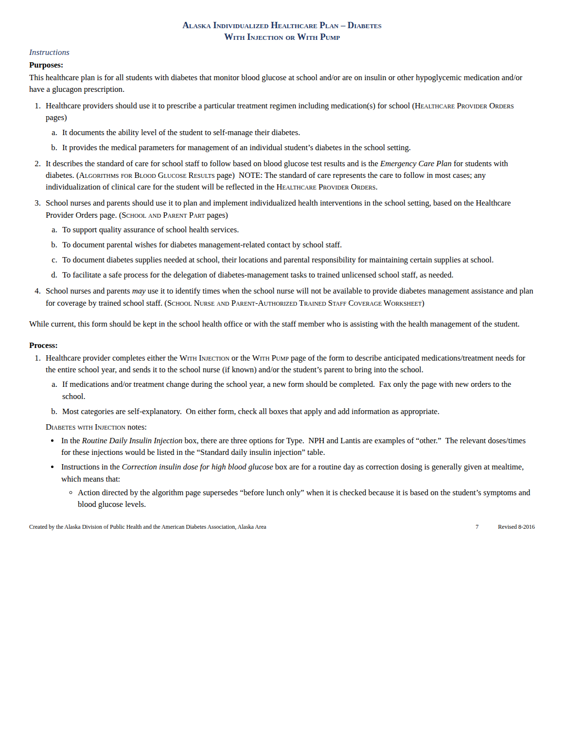Alaska Individualized Healthcare Plan – Diabetes
With Injection or With Pump
Instructions
Purposes:
This healthcare plan is for all students with diabetes that monitor blood glucose at school and/or are on insulin or other hypoglycemic medication and/or have a glucagon prescription.
Healthcare providers should use it to prescribe a particular treatment regimen including medication(s) for school (Healthcare Provider Orders pages)
It documents the ability level of the student to self-manage their diabetes.
It provides the medical parameters for management of an individual student’s diabetes in the school setting.
It describes the standard of care for school staff to follow based on blood glucose test results and is the Emergency Care Plan for students with diabetes. (Algorithms for Blood Glucose Results page) NOTE: The standard of care represents the care to follow in most cases; any individualization of clinical care for the student will be reflected in the Healthcare Provider Orders.
School nurses and parents should use it to plan and implement individualized health interventions in the school setting, based on the Healthcare Provider Orders page. (School and Parent Part pages)
To support quality assurance of school health services.
To document parental wishes for diabetes management-related contact by school staff.
To document diabetes supplies needed at school, their locations and parental responsibility for maintaining certain supplies at school.
To facilitate a safe process for the delegation of diabetes-management tasks to trained unlicensed school staff, as needed.
School nurses and parents may use it to identify times when the school nurse will not be available to provide diabetes management assistance and plan for coverage by trained school staff. (School Nurse and Parent-Authorized Trained Staff Coverage Worksheet)
While current, this form should be kept in the school health office or with the staff member who is assisting with the health management of the student.
Process:
Healthcare provider completes either the With Injection or the With Pump page of the form to describe anticipated medications/treatment needs for the entire school year, and sends it to the school nurse (if known) and/or the student’s parent to bring into the school.
If medications and/or treatment change during the school year, a new form should be completed. Fax only the page with new orders to the school.
Most categories are self-explanatory. On either form, check all boxes that apply and add information as appropriate.
Diabetes with Injection notes:
In the Routine Daily Insulin Injection box, there are three options for Type. NPH and Lantis are examples of “other.” The relevant doses/times for these injections would be listed in the “Standard daily insulin injection” table.
Instructions in the Correction insulin dose for high blood glucose box are for a routine day as correction dosing is generally given at mealtime, which means that:
Action directed by the algorithm page supersedes “before lunch only” when it is checked because it is based on the student’s symptoms and blood glucose levels.
Created by the Alaska Division of Public Health and the American Diabetes Association, Alaska Area
7
Revised 8-2016